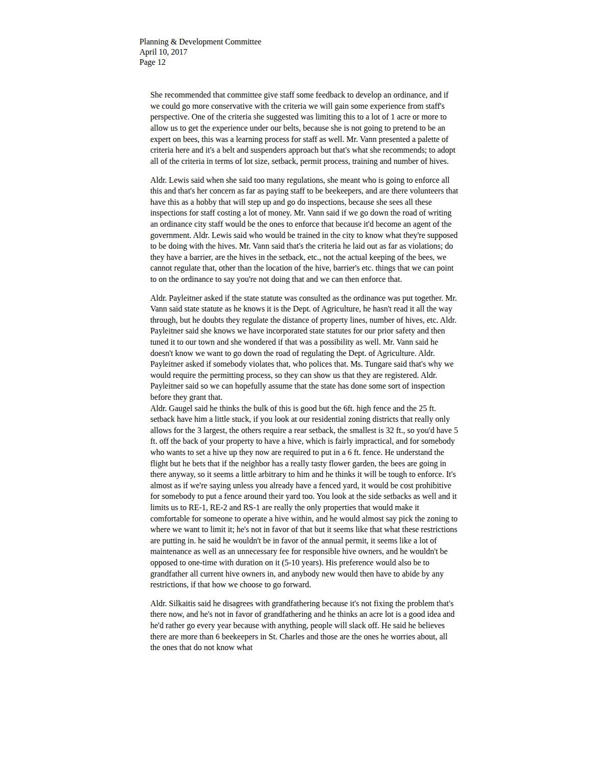Planning & Development Committee
April 10, 2017
Page 12
She recommended that committee give staff some feedback to develop an ordinance, and if we could go more conservative with the criteria we will gain some experience from staff's perspective. One of the criteria she suggested was limiting this to a lot of 1 acre or more to allow us to get the experience under our belts, because she is not going to pretend to be an expert on bees, this was a learning process for staff as well. Mr. Vann presented a palette of criteria here and it's a belt and suspenders approach but that's what she recommends; to adopt all of the criteria in terms of lot size, setback, permit process, training and number of hives.
Aldr. Lewis said when she said too many regulations, she meant who is going to enforce all this and that's her concern as far as paying staff to be beekeepers, and are there volunteers that have this as a hobby that will step up and go do inspections, because she sees all these inspections for staff costing a lot of money. Mr. Vann said if we go down the road of writing an ordinance city staff would be the ones to enforce that because it'd become an agent of the government. Aldr. Lewis said who would be trained in the city to know what they're supposed to be doing with the hives. Mr. Vann said that's the criteria he laid out as far as violations; do they have a barrier, are the hives in the setback, etc., not the actual keeping of the bees, we cannot regulate that, other than the location of the hive, barrier's etc. things that we can point to on the ordinance to say you're not doing that and we can then enforce that.
Aldr. Payleitner asked if the state statute was consulted as the ordinance was put together. Mr. Vann said state statute as he knows it is the Dept. of Agriculture, he hasn't read it all the way through, but he doubts they regulate the distance of property lines, number of hives, etc. Aldr. Payleitner said she knows we have incorporated state statutes for our prior safety and then tuned it to our town and she wondered if that was a possibility as well. Mr. Vann said he doesn't know we want to go down the road of regulating the Dept. of Agriculture. Aldr. Payleitner asked if somebody violates that, who polices that. Ms. Tungare said that's why we would require the permitting process, so they can show us that they are registered. Aldr. Payleitner said so we can hopefully assume that the state has done some sort of inspection before they grant that.
Aldr. Gaugel said he thinks the bulk of this is good but the 6ft. high fence and the 25 ft. setback have him a little stuck, if you look at our residential zoning districts that really only allows for the 3 largest, the others require a rear setback, the smallest is 32 ft., so you'd have 5 ft. off the back of your property to have a hive, which is fairly impractical, and for somebody who wants to set a hive up they now are required to put in a 6 ft. fence. He understand the flight but he bets that if the neighbor has a really tasty flower garden, the bees are going in there anyway, so it seems a little arbitrary to him and he thinks it will be tough to enforce. It's almost as if we're saying unless you already have a fenced yard, it would be cost prohibitive for somebody to put a fence around their yard too. You look at the side setbacks as well and it limits us to RE-1, RE-2 and RS-1 are really the only properties that would make it comfortable for someone to operate a hive within, and he would almost say pick the zoning to where we want to limit it; he's not in favor of that but it seems like that what these restrictions are putting in. he said he wouldn't be in favor of the annual permit, it seems like a lot of maintenance as well as an unnecessary fee for responsible hive owners, and he wouldn't be opposed to one-time with duration on it (5-10 years). His preference would also be to grandfather all current hive owners in, and anybody new would then have to abide by any restrictions, if that how we choose to go forward.
Aldr. Silkaitis said he disagrees with grandfathering because it's not fixing the problem that's there now, and he's not in favor of grandfathering and he thinks an acre lot is a good idea and he'd rather go every year because with anything, people will slack off. He said he believes there are more than 6 beekeepers in St. Charles and those are the ones he worries about, all the ones that do not know what